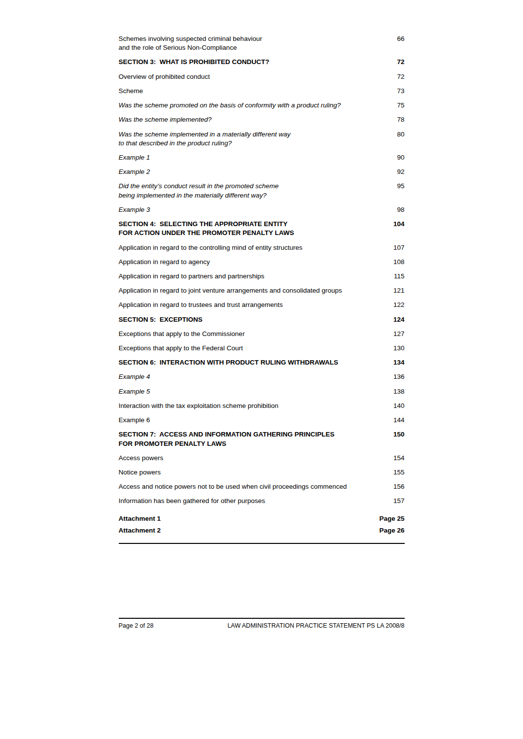| Schemes involving suspected criminal behaviour and the role of Serious Non-Compliance | 66 |
| SECTION 3: WHAT IS PROHIBITED CONDUCT? | 72 |
| Overview of prohibited conduct | 72 |
| Scheme | 73 |
| Was the scheme promoted on the basis of conformity with a product ruling? | 75 |
| Was the scheme implemented? | 78 |
| Was the scheme implemented in a materially different way to that described in the product ruling? | 80 |
| Example 1 | 90 |
| Example 2 | 92 |
| Did the entity’s conduct result in the promoted scheme being implemented in the materially different way? | 95 |
| Example 3 | 98 |
| SECTION 4: SELECTING THE APPROPRIATE ENTITY FOR ACTION UNDER THE PROMOTER PENALTY LAWS | 104 |
| Application in regard to the controlling mind of entity structures | 107 |
| Application in regard to agency | 108 |
| Application in regard to partners and partnerships | 115 |
| Application in regard to joint venture arrangements and consolidated groups | 121 |
| Application in regard to trustees and trust arrangements | 122 |
| SECTION 5: EXCEPTIONS | 124 |
| Exceptions that apply to the Commissioner | 127 |
| Exceptions that apply to the Federal Court | 130 |
| SECTION 6: INTERACTION WITH PRODUCT RULING WITHDRAWALS | 134 |
| Example 4 | 136 |
| Example 5 | 138 |
| Interaction with the tax exploitation scheme prohibition | 140 |
| Example 6 | 144 |
| SECTION 7: ACCESS AND INFORMATION GATHERING PRINCIPLES FOR PROMOTER PENALTY LAWS | 150 |
| Access powers | 154 |
| Notice powers | 155 |
| Access and notice powers not to be used when civil proceedings commenced | 156 |
| Information has been gathered for other purposes | 157 |
| Attachment 1 | Page 25 |
| Attachment 2 | Page 26 |
Page 2 of 28
LAW ADMINISTRATION PRACTICE STATEMENT PS LA 2008/8